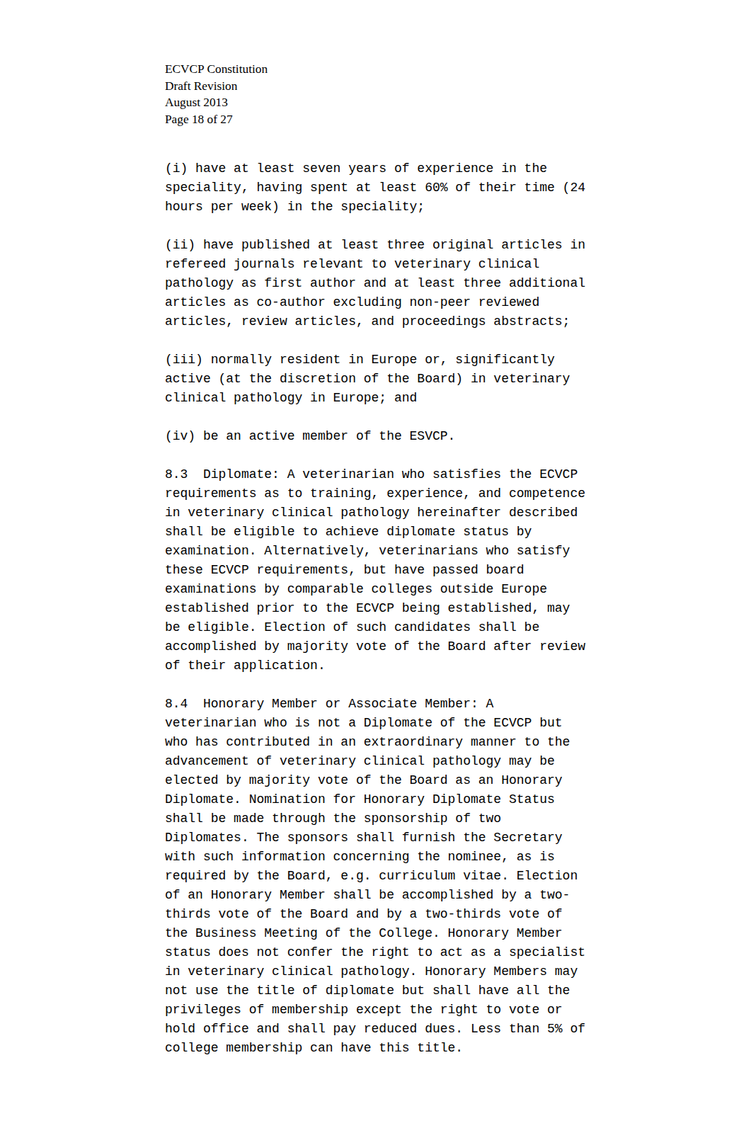ECVCP Constitution
Draft Revision
August 2013
Page 18 of 27
(i) have at least seven years of experience in the speciality, having spent at least 60% of their time (24 hours per week) in the speciality;
(ii) have published at least three original articles in refereed journals relevant to veterinary clinical pathology as first author and at least three additional articles as co-author excluding non-peer reviewed articles, review articles, and proceedings abstracts;
(iii) normally resident in Europe or, significantly active (at the discretion of the Board) in veterinary clinical pathology in Europe; and
(iv) be an active member of the ESVCP.
8.3 Diplomate: A veterinarian who satisfies the ECVCP requirements as to training, experience, and competence in veterinary clinical pathology hereinafter described shall be eligible to achieve diplomate status by examination. Alternatively, veterinarians who satisfy these ECVCP requirements, but have passed board examinations by comparable colleges outside Europe established prior to the ECVCP being established, may be eligible. Election of such candidates shall be accomplished by majority vote of the Board after review of their application.
8.4 Honorary Member or Associate Member: A veterinarian who is not a Diplomate of the ECVCP but who has contributed in an extraordinary manner to the advancement of veterinary clinical pathology may be elected by majority vote of the Board as an Honorary Diplomate. Nomination for Honorary Diplomate Status shall be made through the sponsorship of two Diplomates. The sponsors shall furnish the Secretary with such information concerning the nominee, as is required by the Board, e.g. curriculum vitae. Election of an Honorary Member shall be accomplished by a two-thirds vote of the Board and by a two-thirds vote of the Business Meeting of the College. Honorary Member status does not confer the right to act as a specialist in veterinary clinical pathology. Honorary Members may not use the title of diplomate but shall have all the privileges of membership except the right to vote or hold office and shall pay reduced dues. Less than 5% of college membership can have this title.